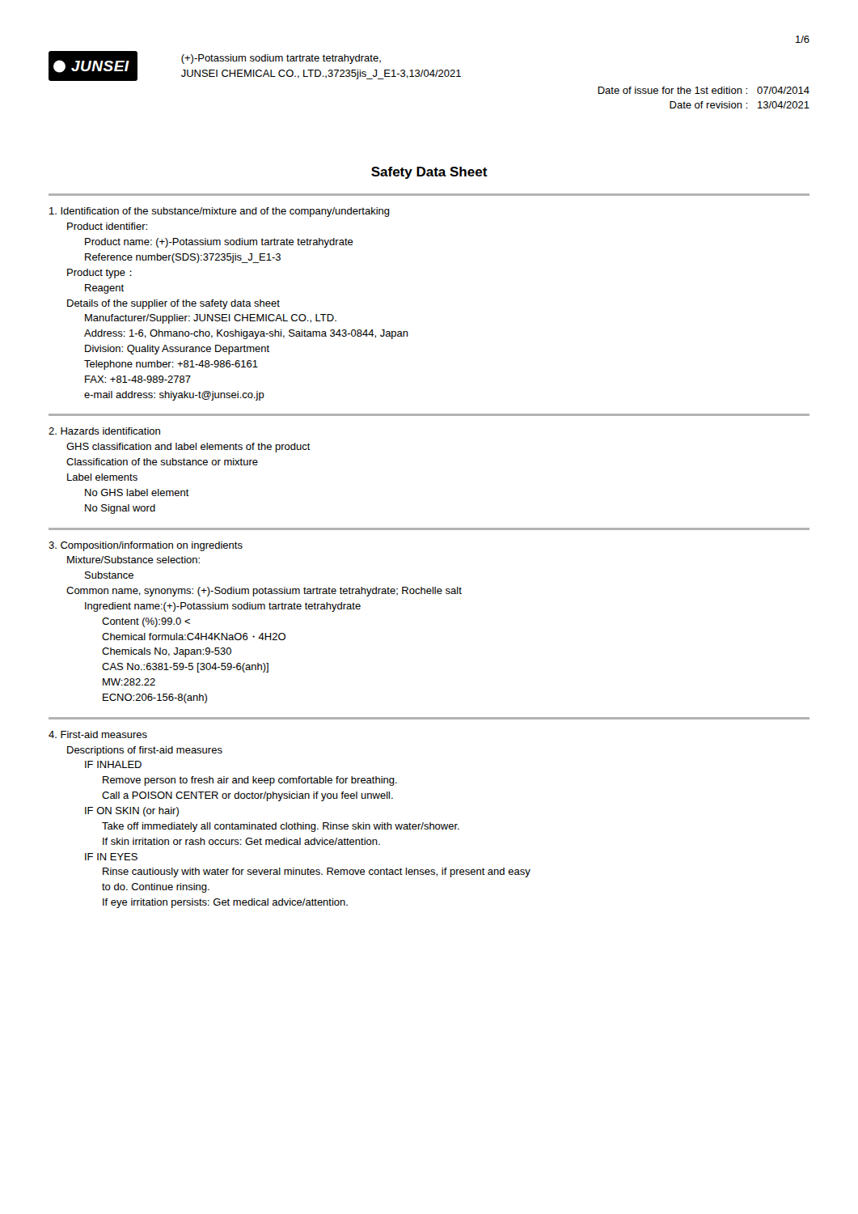1/6
JUNSEI
(+)-Potassium sodium tartrate tetrahydrate,
JUNSEI CHEMICAL CO., LTD.,37235jis_J_E1-3,13/04/2021
Date of issue for the 1st edition : 07/04/2014
Date of revision : 13/04/2021
Safety Data Sheet
1. Identification of the substance/mixture and of the company/undertaking
Product identifier:
Product name: (+)-Potassium sodium tartrate tetrahydrate
Reference number(SDS):37235jis_J_E1-3
Product type：
Reagent
Details of the supplier of the safety data sheet
Manufacturer/Supplier: JUNSEI CHEMICAL CO., LTD.
Address: 1-6, Ohmano-cho, Koshigaya-shi, Saitama 343-0844, Japan
Division: Quality Assurance Department
Telephone number: +81-48-986-6161
FAX: +81-48-989-2787
e-mail address: shiyaku-t@junsei.co.jp
2. Hazards identification
GHS classification and label elements of the product
Classification of the substance or mixture
Label elements
No GHS label element
No Signal word
3. Composition/information on ingredients
Mixture/Substance selection:
Substance
Common name, synonyms: (+)-Sodium potassium tartrate tetrahydrate; Rochelle salt
Ingredient name:(+)-Potassium sodium tartrate tetrahydrate
Content (%):99.0 <
Chemical formula:C4H4KNaO6・4H2O
Chemicals No, Japan:9-530
CAS No.:6381-59-5 [304-59-6(anh)]
MW:282.22
ECNO:206-156-8(anh)
4. First-aid measures
Descriptions of first-aid measures
IF INHALED
Remove person to fresh air and keep comfortable for breathing.
Call a POISON CENTER or doctor/physician if you feel unwell.
IF ON SKIN (or hair)
Take off immediately all contaminated clothing. Rinse skin with water/shower.
If skin irritation or rash occurs: Get medical advice/attention.
IF IN EYES
Rinse cautiously with water for several minutes. Remove contact lenses, if present and easy
to do. Continue rinsing.
If eye irritation persists: Get medical advice/attention.